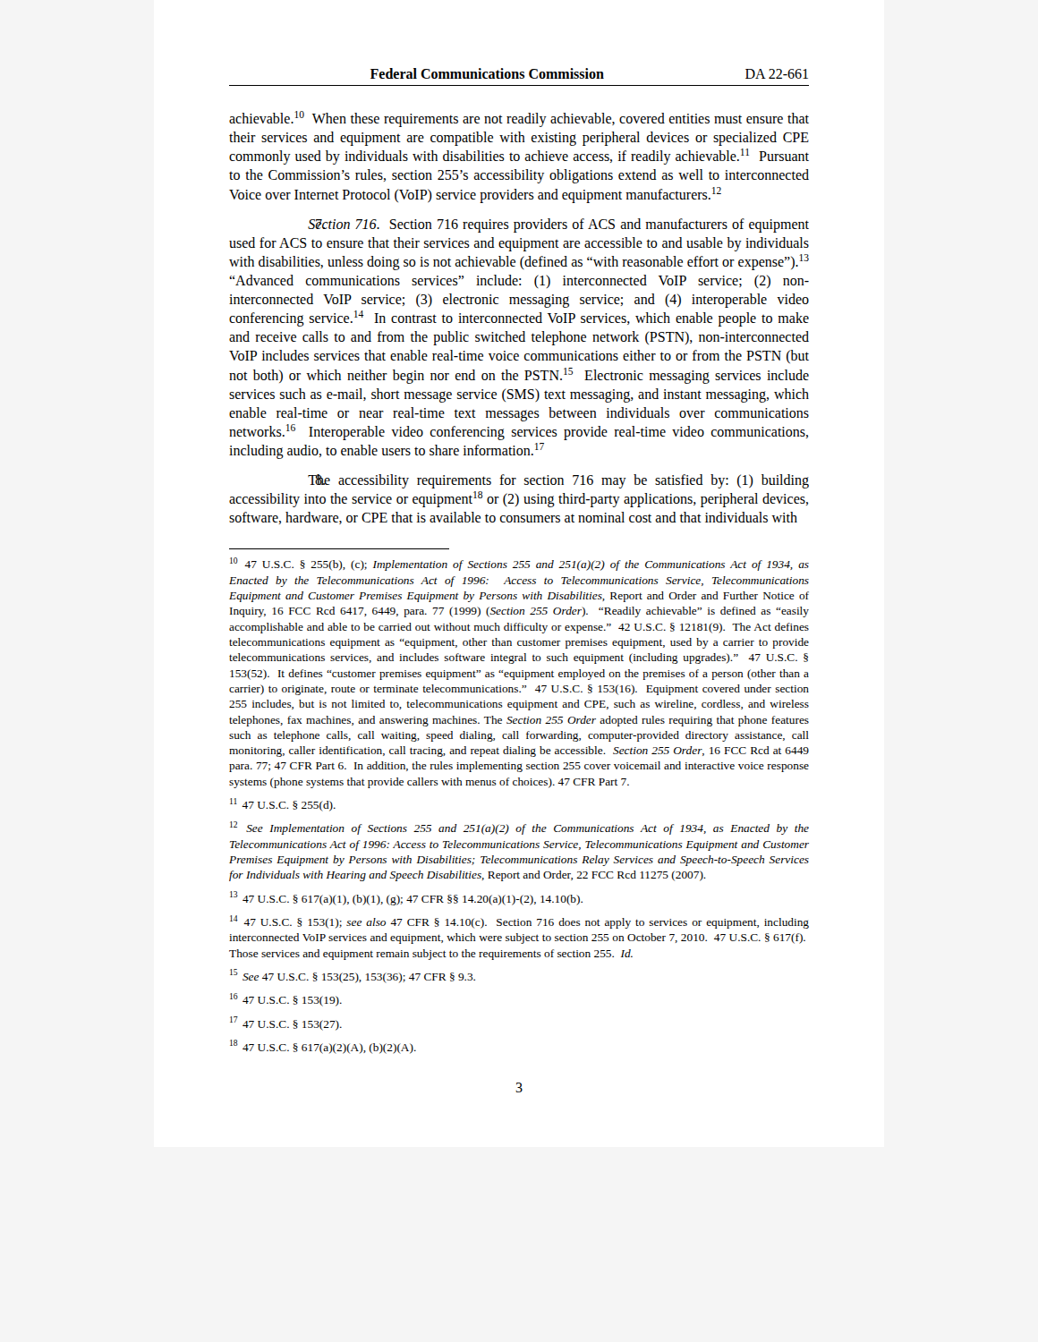Federal Communications Commission DA 22-661
achievable.10 When these requirements are not readily achievable, covered entities must ensure that their services and equipment are compatible with existing peripheral devices or specialized CPE commonly used by individuals with disabilities to achieve access, if readily achievable.11 Pursuant to the Commission’s rules, section 255’s accessibility obligations extend as well to interconnected Voice over Internet Protocol (VoIP) service providers and equipment manufacturers.12
7. Section 716. Section 716 requires providers of ACS and manufacturers of equipment used for ACS to ensure that their services and equipment are accessible to and usable by individuals with disabilities, unless doing so is not achievable (defined as “with reasonable effort or expense”).13 “Advanced communications services” include: (1) interconnected VoIP service; (2) non-interconnected VoIP service; (3) electronic messaging service; and (4) interoperable video conferencing service.14 In contrast to interconnected VoIP services, which enable people to make and receive calls to and from the public switched telephone network (PSTN), non-interconnected VoIP includes services that enable real-time voice communications either to or from the PSTN (but not both) or which neither begin nor end on the PSTN.15 Electronic messaging services include services such as e-mail, short message service (SMS) text messaging, and instant messaging, which enable real-time or near real-time text messages between individuals over communications networks.16 Interoperable video conferencing services provide real-time video communications, including audio, to enable users to share information.17
8. The accessibility requirements for section 716 may be satisfied by: (1) building accessibility into the service or equipment18 or (2) using third-party applications, peripheral devices, software, hardware, or CPE that is available to consumers at nominal cost and that individuals with
10 47 U.S.C. § 255(b), (c); Implementation of Sections 255 and 251(a)(2) of the Communications Act of 1934, as Enacted by the Telecommunications Act of 1996: Access to Telecommunications Service, Telecommunications Equipment and Customer Premises Equipment by Persons with Disabilities, Report and Order and Further Notice of Inquiry, 16 FCC Rcd 6417, 6449, para. 77 (1999) (Section 255 Order). “Readily achievable” is defined as “easily accomplishable and able to be carried out without much difficulty or expense.” 42 U.S.C. § 12181(9). The Act defines telecommunications equipment as “equipment, other than customer premises equipment, used by a carrier to provide telecommunications services, and includes software integral to such equipment (including upgrades).” 47 U.S.C. § 153(52). It defines “customer premises equipment” as “equipment employed on the premises of a person (other than a carrier) to originate, route or terminate telecommunications.” 47 U.S.C. § 153(16). Equipment covered under section 255 includes, but is not limited to, telecommunications equipment and CPE, such as wireline, cordless, and wireless telephones, fax machines, and answering machines. The Section 255 Order adopted rules requiring that phone features such as telephone calls, call waiting, speed dialing, call forwarding, computer-provided directory assistance, call monitoring, caller identification, call tracing, and repeat dialing be accessible. Section 255 Order, 16 FCC Rcd at 6449 para. 77; 47 CFR Part 6. In addition, the rules implementing section 255 cover voicemail and interactive voice response systems (phone systems that provide callers with menus of choices). 47 CFR Part 7.
11 47 U.S.C. § 255(d).
12 See Implementation of Sections 255 and 251(a)(2) of the Communications Act of 1934, as Enacted by the Telecommunications Act of 1996: Access to Telecommunications Service, Telecommunications Equipment and Customer Premises Equipment by Persons with Disabilities; Telecommunications Relay Services and Speech-to-Speech Services for Individuals with Hearing and Speech Disabilities, Report and Order, 22 FCC Rcd 11275 (2007).
13 47 U.S.C. § 617(a)(1), (b)(1), (g); 47 CFR §§ 14.20(a)(1)-(2), 14.10(b).
14 47 U.S.C. § 153(1); see also 47 CFR § 14.10(c). Section 716 does not apply to services or equipment, including interconnected VoIP services and equipment, which were subject to section 255 on October 7, 2010. 47 U.S.C. § 617(f). Those services and equipment remain subject to the requirements of section 255. Id.
15 See 47 U.S.C. § 153(25), 153(36); 47 CFR § 9.3.
16 47 U.S.C. § 153(19).
17 47 U.S.C. § 153(27).
18 47 U.S.C. § 617(a)(2)(A), (b)(2)(A).
3